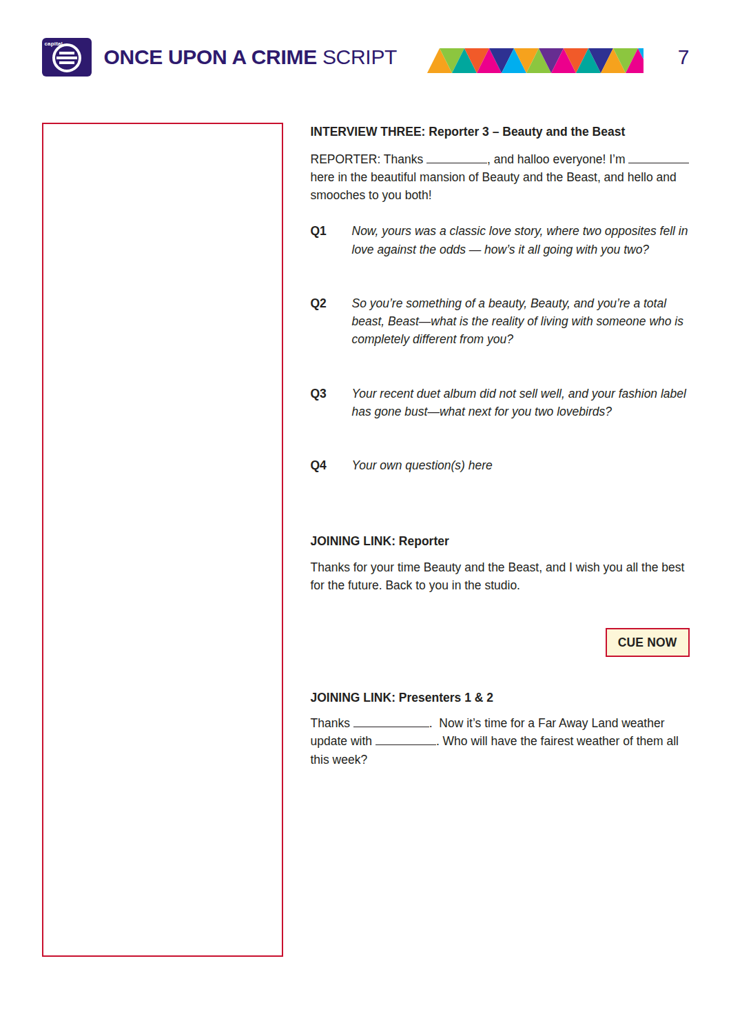capital
ONCE UPON A CRIME SCRIPT
7
INTERVIEW THREE: Reporter 3 – Beauty and the Beast
REPORTER: Thanks , and halloo everyone! I’m here in the beautiful mansion of Beauty and the Beast, and hello and smooches to you both!
Q1 Now, yours was a classic love story, where two opposites fell in love against the odds — how’s it all going with you two?
Q2 So you’re something of a beauty, Beauty, and you’re a total beast, Beast—what is the reality of living with someone who is completely different from you?
Q3 Your recent duet album did not sell well, and your fashion label has gone bust—what next for you two lovebirds?
Q4 Your own question(s) here
JOINING LINK: Reporter
Thanks for your time Beauty and the Beast, and I wish you all the best for the future. Back to you in the studio.
CUE NOW
JOINING LINK: Presenters 1 & 2
Thanks . Now it’s time for a Far Away Land weather update with . Who will have the fairest weather of them all this week?